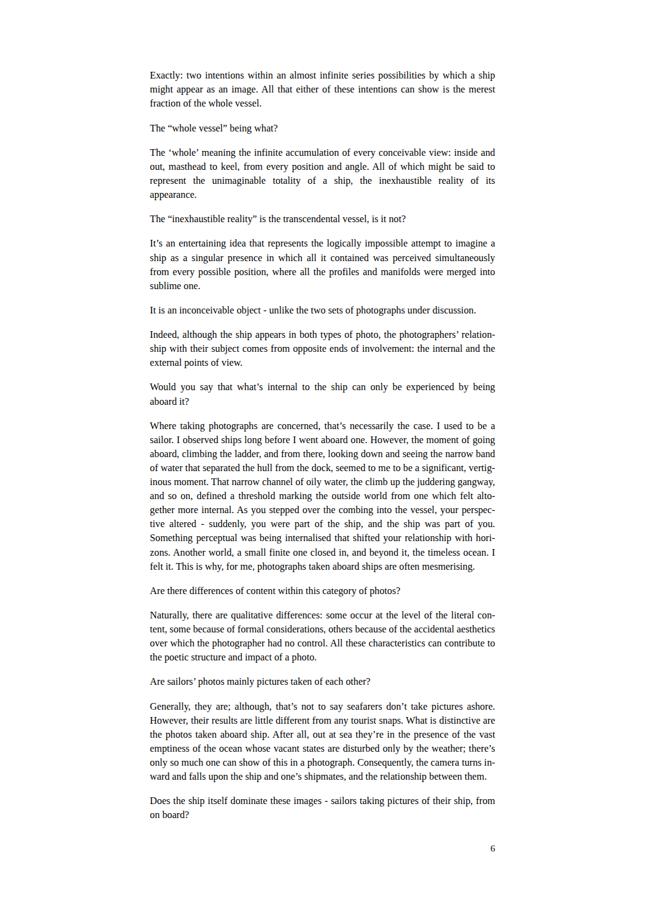Exactly: two intentions within an almost infinite series possibilities by which a ship might appear as an image. All that either of these intentions can show is the merest fraction of the whole vessel.
The “whole vessel” being what?
The ‘whole’ meaning the infinite accumulation of every conceivable view: inside and out, masthead to keel, from every position and angle. All of which might be said to represent the unimaginable totality of a ship, the inexhaustible reality of its appearance.
The “inexhaustible reality” is the transcendental vessel, is it not?
It’s an entertaining idea that represents the logically impossible attempt to imagine a ship as a singular presence in which all it contained was perceived simultaneously from every possible position, where all the profiles and manifolds were merged into sublime one.
It is an inconceivable object - unlike the two sets of photographs under discussion.
Indeed, although the ship appears in both types of photo, the photographers’ relationship with their subject comes from opposite ends of involvement: the internal and the external points of view.
Would you say that what’s internal to the ship can only be experienced by being aboard it?
Where taking photographs are concerned, that’s necessarily the case. I used to be a sailor. I observed ships long before I went aboard one. However, the moment of going aboard, climbing the ladder, and from there, looking down and seeing the narrow band of water that separated the hull from the dock, seemed to me to be a significant, vertiginous moment. That narrow channel of oily water, the climb up the juddering gangway, and so on, defined a threshold marking the outside world from one which felt altogether more internal. As you stepped over the combing into the vessel, your perspective altered - suddenly, you were part of the ship, and the ship was part of you. Something perceptual was being internalised that shifted your relationship with horizons. Another world, a small finite one closed in, and beyond it, the timeless ocean. I felt it. This is why, for me, photographs taken aboard ships are often mesmerising.
Are there differences of content within this category of photos?
Naturally, there are qualitative differences: some occur at the level of the literal content, some because of formal considerations, others because of the accidental aesthetics over which the photographer had no control. All these characteristics can contribute to the poetic structure and impact of a photo.
Are sailors’ photos mainly pictures taken of each other?
Generally, they are; although, that’s not to say seafarers don’t take pictures ashore. However, their results are little different from any tourist snaps. What is distinctive are the photos taken aboard ship. After all, out at sea they’re in the presence of the vast emptiness of the ocean whose vacant states are disturbed only by the weather; there’s only so much one can show of this in a photograph. Consequently, the camera turns inward and falls upon the ship and one’s shipmates, and the relationship between them.
Does the ship itself dominate these images - sailors taking pictures of their ship, from on board?
6